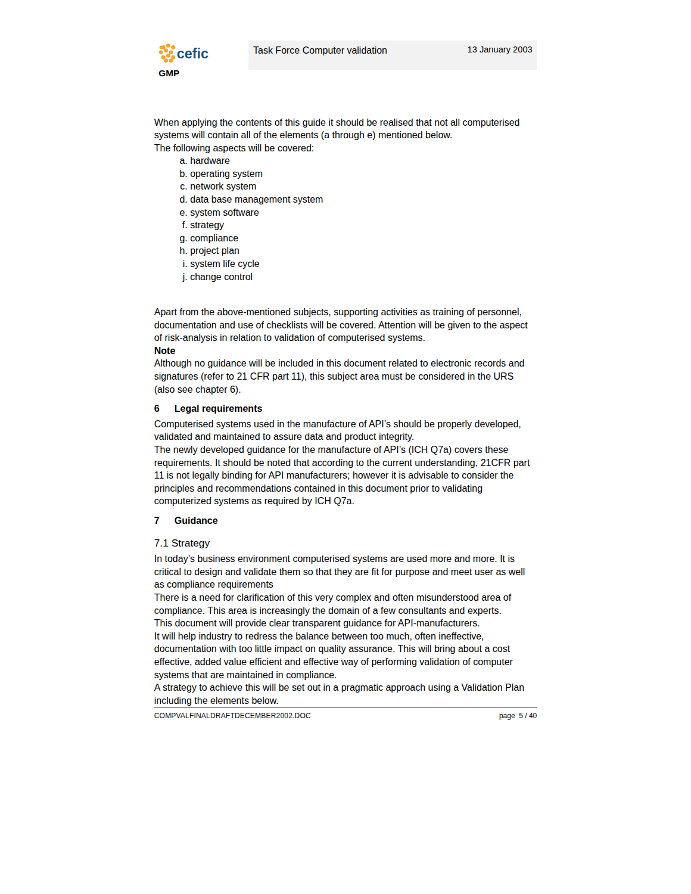GMP
Task Force Computer validation
13 January 2003
When applying the contents of this guide it should be realised that not all computerised systems will contain all of the elements (a through e) mentioned below.
The following aspects will be covered:
hardware
operating system
network system
data base management system
system software
strategy
compliance
project plan
system life cycle
change control
Apart from the above-mentioned subjects, supporting activities as training of personnel, documentation and use of checklists will be covered. Attention will be given to the aspect of risk-analysis in relation to validation of computerised systems.
Note
Although no guidance will be included in this document related to electronic records and signatures (refer to 21 CFR part 11), this subject area must be considered in the URS (also see chapter 6).
6 Legal requirements
Computerised systems used in the manufacture of API’s should be properly developed, validated and maintained to assure data and product integrity.
The newly developed guidance for the manufacture of API’s (ICH Q7a) covers these requirements. It should be noted that according to the current understanding, 21CFR part 11 is not legally binding for API manufacturers; however it is advisable to consider the principles and recommendations contained in this document prior to validating computerized systems as required by ICH Q7a.
7 Guidance
7.1 Strategy
In today’s business environment computerised systems are used more and more. It is critical to design and validate them so that they are fit for purpose and meet user as well as compliance requirements
There is a need for clarification of this very complex and often misunderstood area of compliance. This area is increasingly the domain of a few consultants and experts.
This document will provide clear transparent guidance for API-manufacturers.
It will help industry to redress the balance between too much, often ineffective, documentation with too little impact on quality assurance. This will bring about a cost effective, added value efficient and effective way of performing validation of computer systems that are maintained in compliance.
A strategy to achieve this will be set out in a pragmatic approach using a Validation Plan including the elements below.
COMPVALFINALDRAFTDECEMBER2002.DOC
page 5 / 40